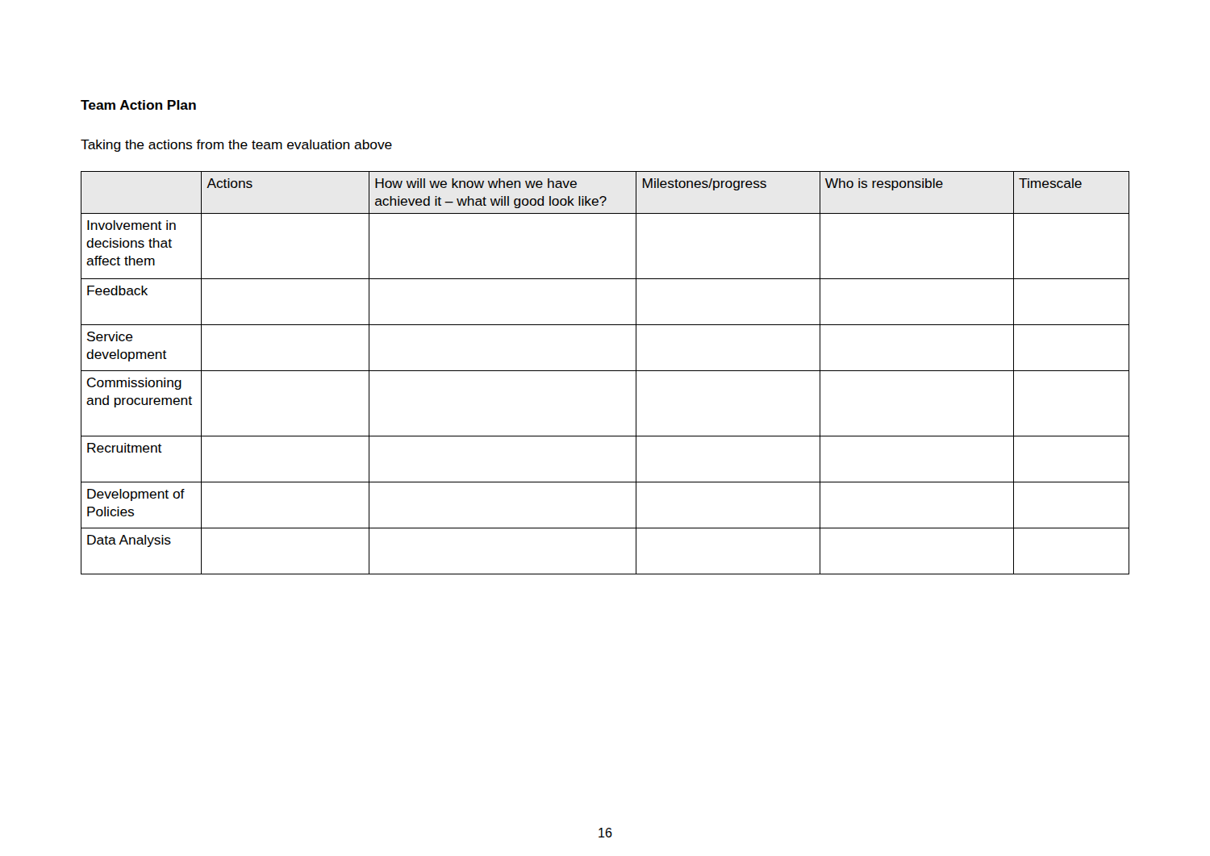Team Action Plan
Taking the actions from the team evaluation above
| | Actions | How will we know when we have achieved it – what will good look like? | Milestones/progress | Who is responsible | Timescale |
| --- | --- | --- | --- | --- | --- |
| Involvement in decisions that affect them | | | | | |
| Feedback | | | | | |
| Service development | | | | | |
| Commissioning and procurement | | | | | |
| Recruitment | | | | | |
| Development of Policies | | | | | |
| Data Analysis | | | | | |
16